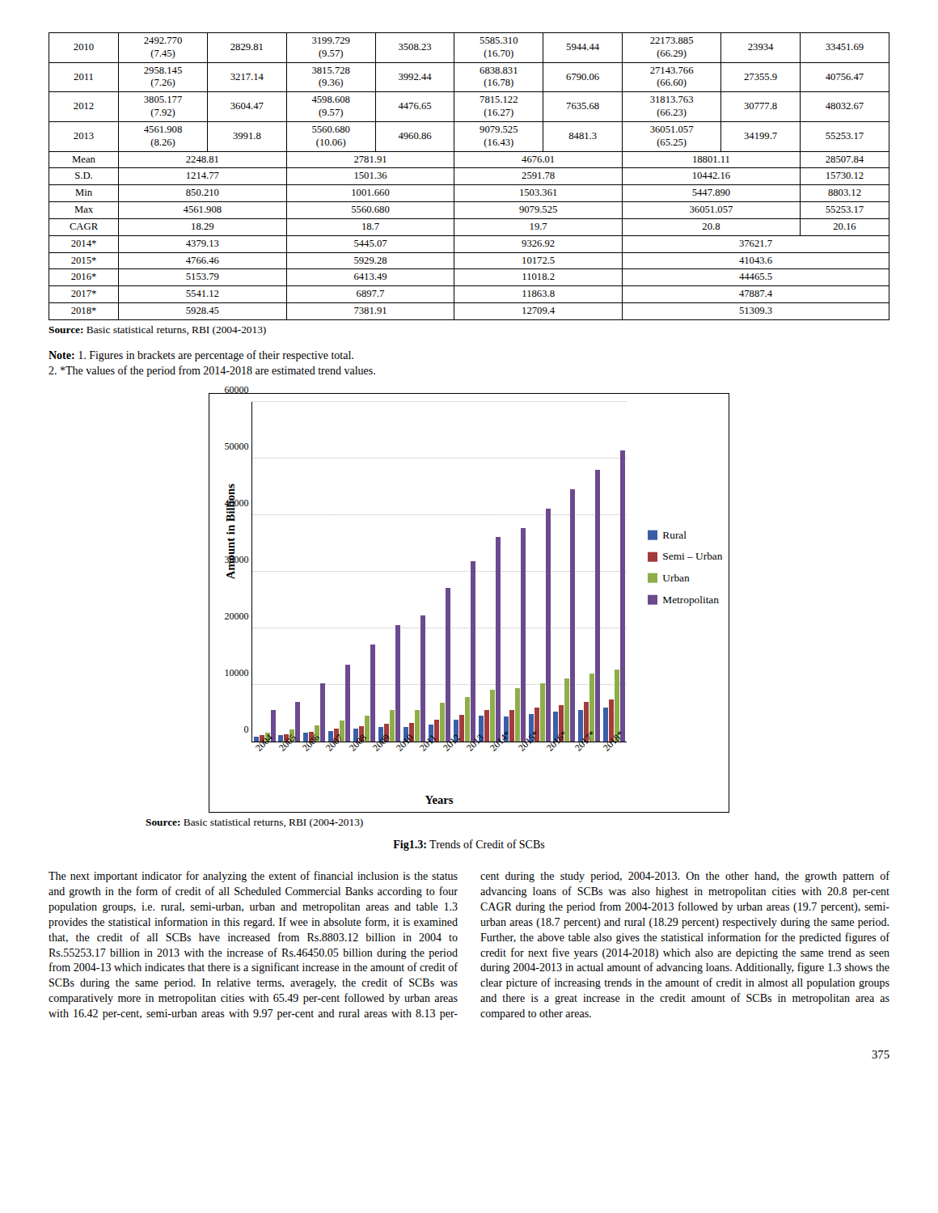| 2010 | 2492.770 (7.45) | 2829.81 | 3199.729 (9.57) | 3508.23 | 5585.310 (16.70) | 5944.44 | 22173.885 (66.29) | 23934 | 33451.69 |
| 2011 | 2958.145 (7.26) | 3217.14 | 3815.728 (9.36) | 3992.44 | 6838.831 (16.78) | 6790.06 | 27143.766 (66.60) | 27355.9 | 40756.47 |
| 2012 | 3805.177 (7.92) | 3604.47 | 4598.608 (9.57) | 4476.65 | 7815.122 (16.27) | 7635.68 | 31813.763 (66.23) | 30777.8 | 48032.67 |
| 2013 | 4561.908 (8.26) | 3991.8 | 5560.680 (10.06) | 4960.86 | 9079.525 (16.43) | 8481.3 | 36051.057 (65.25) | 34199.7 | 55253.17 |
| Mean | 2248.81 | 2781.91 | 4676.01 | 18801.11 | 28507.84 |
| S.D. | 1214.77 | 1501.36 | 2591.78 | 10442.16 | 15730.12 |
| Min | 850.210 | 1001.660 | 1503.361 | 5447.890 | 8803.12 |
| Max | 4561.908 | 5560.680 | 9079.525 | 36051.057 | 55253.17 |
| CAGR | 18.29 | 18.7 | 19.7 | 20.8 | 20.16 |
| 2014* | 4379.13 | 5445.07 | 9326.92 | 37621.7 |
| 2015* | 4766.46 | 5929.28 | 10172.5 | 41043.6 |
| 2016* | 5153.79 | 6413.49 | 11018.2 | 44465.5 |
| 2017* | 5541.12 | 6897.7 | 11863.8 | 47887.4 |
| 2018* | 5928.45 | 7381.91 | 12709.4 | 51309.3 |
Source: Basic statistical returns, RBI (2004-2013)
Note: 1. Figures in brackets are percentage of their respective total.
2. *The values of the period from 2014-2018 are estimated trend values.
Amount in Billions
60000
50000
40000
30000
20000
10000
0
Rural
Semi – Urban
Urban
Metropolitan
20042005200620072008 20092010201120122013 2014*2015*2016*2017*2018*
Years
Source: Basic statistical returns, RBI (2004-2013)
Fig1.3: Trends of Credit of SCBs
The next important indicator for analyzing the extent of financial inclusion is the status and growth in the form of credit of all Scheduled Commercial Banks according to four population groups, i.e. rural, semi-urban, urban and metropolitan areas and table 1.3 provides the statistical information in this regard. If wee in absolute form, it is examined that, the credit of all SCBs have increased from Rs.8803.12 billion in 2004 to Rs.55253.17 billion in 2013 with the increase of Rs.46450.05 billion during the period from 2004-13 which indicates that there is a significant increase in the amount of credit of SCBs during the same period. In relative terms, averagely, the credit of SCBs was comparatively more in metropolitan cities with 65.49 per-cent followed by urban areas with 16.42 per-cent, semi-urban areas with 9.97 per-cent and rural areas with 8.13 per-cent during the study period, 2004-2013. On the other hand, the growth pattern of advancing loans of SCBs was also highest in metropolitan cities with 20.8 per-cent CAGR during the period from 2004-2013 followed by urban areas (19.7 percent), semi-urban areas (18.7 percent) and rural (18.29 percent) respectively during the same period. Further, the above table also gives the statistical information for the predicted figures of credit for next five years (2014-2018) which also are depicting the same trend as seen during 2004-2013 in actual amount of advancing loans. Additionally, figure 1.3 shows the clear picture of increasing trends in the amount of credit in almost all population groups and there is a great increase in the credit amount of SCBs in metropolitan area as compared to other areas.
375